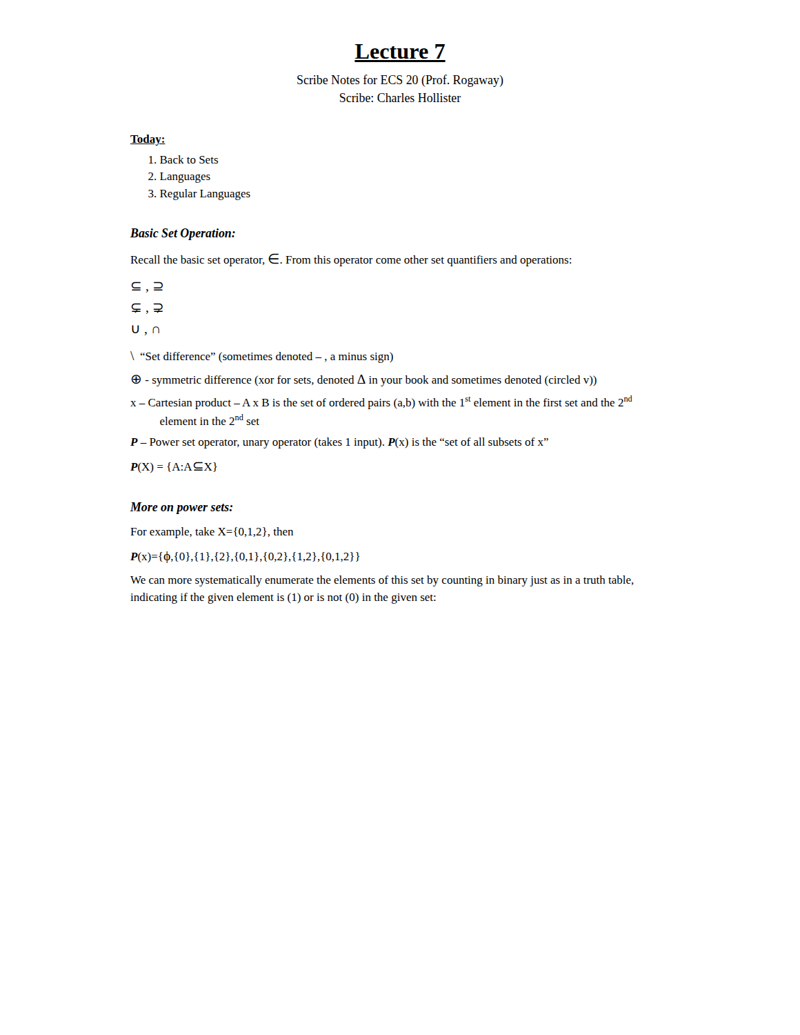Lecture 7
Scribe Notes for ECS 20 (Prof. Rogaway)
Scribe: Charles Hollister
Today:
Back to Sets
Languages
Regular Languages
Basic Set Operation:
Recall the basic set operator, ∈. From this operator come other set quantifiers and operations:
⊆ , ⊇
⊊ , ⊋
∪ , ∩
\ “Set difference” (sometimes denoted – , a minus sign)
⊕ - symmetric difference (xor for sets, denoted Δ in your book and sometimes denoted (circled v))
x – Cartesian product – A x B is the set of ordered pairs (a,b) with the 1st element in the first set and the 2nd element in the 2nd set
P – Power set operator, unary operator (takes 1 input). P(x) is the “set of all subsets of x”
P(X) = {A:A⊆X}
More on power sets:
For example, take X={0,1,2}, then
P(x)={ϕ,{0},{1},{2},{0,1},{0,2},{1,2},{0,1,2}}
We can more systematically enumerate the elements of this set by counting in binary just as in a truth table, indicating if the given element is (1) or is not (0) in the given set: